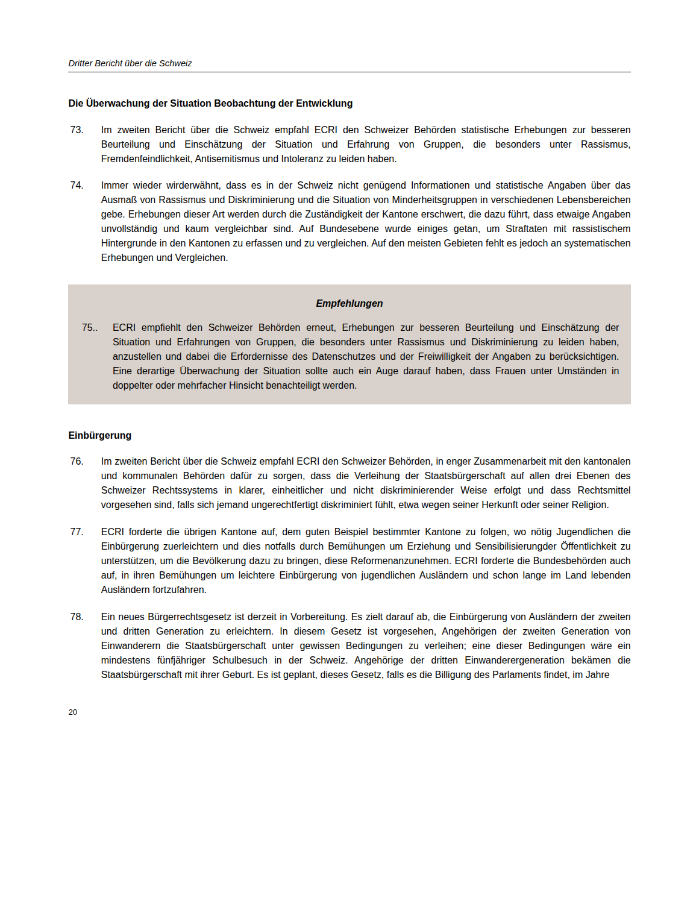Dritter Bericht über die Schweiz
Die Überwachung der Situation Beobachtung der Entwicklung
73.
Im zweiten Bericht über die Schweiz empfahl ECRI den Schweizer Behörden statistische Erhebungen zur besseren Beurteilung und Einschätzung der Situation und Erfahrung von Gruppen, die besonders unter Rassismus, Fremdenfeindlichkeit, Antisemitismus und Intoleranz zu leiden haben.
74.
Immer wieder wirderwähnt, dass es in der Schweiz nicht genügend Informationen und statistische Angaben über das Ausmaß von Rassismus und Diskriminierung und die Situation von Minderheitsgruppen in verschiedenen Lebensbereichen gebe. Erhebungen dieser Art werden durch die Zuständigkeit der Kantone erschwert, die dazu führt, dass etwaige Angaben unvollständig und kaum vergleichbar sind. Auf Bundesebene wurde einiges getan, um Straftaten mit rassistischem Hintergrunde in den Kantonen zu erfassen und zu vergleichen. Auf den meisten Gebieten fehlt es jedoch an systematischen Erhebungen und Vergleichen.
Empfehlungen
75..
ECRI empfiehlt den Schweizer Behörden erneut, Erhebungen zur besseren Beurteilung und Einschätzung der Situation und Erfahrungen von Gruppen, die besonders unter Rassismus und Diskriminierung zu leiden haben, anzustellen und dabei die Erfordernisse des Datenschutzes und der Freiwilligkeit der Angaben zu berücksichtigen. Eine derartige Überwachung der Situation sollte auch ein Auge darauf haben, dass Frauen unter Umständen in doppelter oder mehrfacher Hinsicht benachteiligt werden.
Einbürgerung
76.
Im zweiten Bericht über die Schweiz empfahl ECRI den Schweizer Behörden, in enger Zusammenarbeit mit den kantonalen und kommunalen Behörden dafür zu sorgen, dass die Verleihung der Staatsbürgerschaft auf allen drei Ebenen des Schweizer Rechtssystems in klarer, einheitlicher und nicht diskriminierender Weise erfolgt und dass Rechtsmittel vorgesehen sind, falls sich jemand ungerechtfertigt diskriminiert fühlt, etwa wegen seiner Herkunft oder seiner Religion.
77.
ECRI forderte die übrigen Kantone auf, dem guten Beispiel bestimmter Kantone zu folgen, wo nötig Jugendlichen die Einbürgerung zuerleichtern und dies notfalls durch Bemühungen um Erziehung und Sensibilisierungder Öffentlichkeit zu unterstützen, um die Bevölkerung dazu zu bringen, diese Reformenanzunehmen. ECRI forderte die Bundesbehörden auch auf, in ihren Bemühungen um leichtere Einbürgerung von jugendlichen Ausländern und schon lange im Land lebenden Ausländern fortzufahren.
78.
Ein neues Bürgerrechtsgesetz ist derzeit in Vorbereitung. Es zielt darauf ab, die Einbürgerung von Ausländern der zweiten und dritten Generation zu erleichtern. In diesem Gesetz ist vorgesehen, Angehörigen der zweiten Generation von Einwanderern die Staatsbürgerschaft unter gewissen Bedingungen zu verleihen; eine dieser Bedingungen wäre ein mindestens fünfjähriger Schulbesuch in der Schweiz. Angehörige der dritten Einwanderergeneration bekämen die Staatsbürgerschaft mit ihrer Geburt. Es ist geplant, dieses Gesetz, falls es die Billigung des Parlaments findet, im Jahre
20